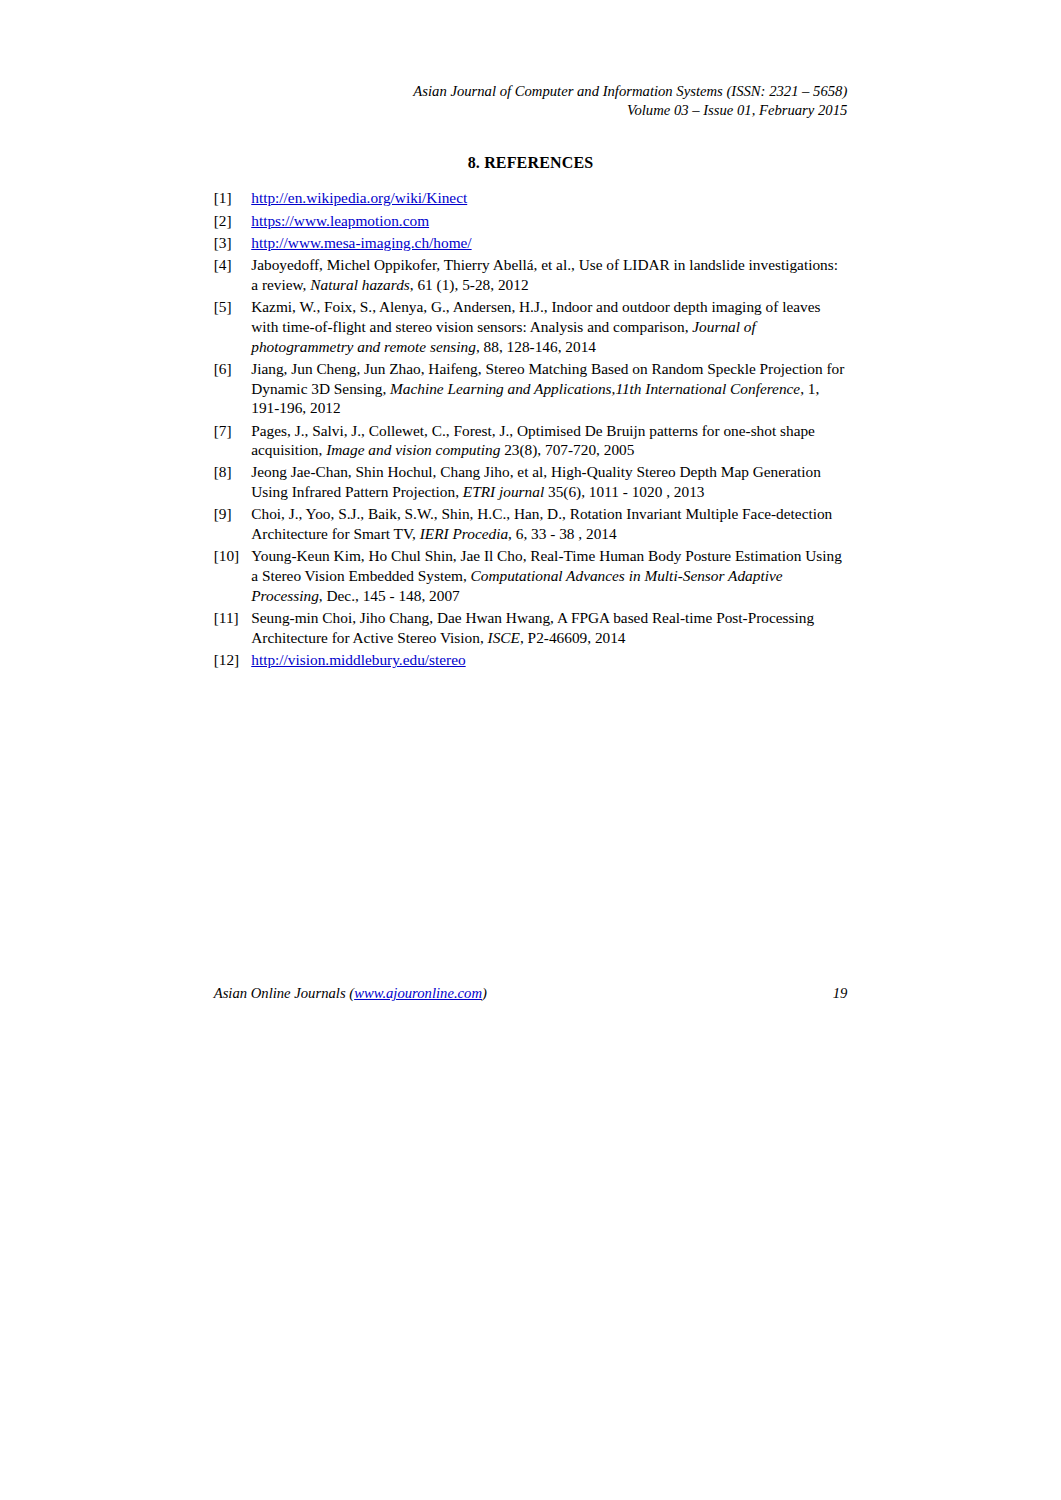Asian Journal of Computer and Information Systems (ISSN: 2321 – 5658)
Volume 03 – Issue 01, February 2015
8. REFERENCES
[1] http://en.wikipedia.org/wiki/Kinect
[2] https://www.leapmotion.com
[3] http://www.mesa-imaging.ch/home/
[4] Jaboyedoff, Michel Oppikofer, Thierry Abellá, et al., Use of LIDAR in landslide investigations: a review, Natural hazards, 61 (1), 5-28, 2012
[5] Kazmi, W., Foix, S., Alenya, G., Andersen, H.J., Indoor and outdoor depth imaging of leaves with time-of-flight and stereo vision sensors: Analysis and comparison, Journal of photogrammetry and remote sensing, 88, 128-146, 2014
[6] Jiang, Jun Cheng, Jun Zhao, Haifeng, Stereo Matching Based on Random Speckle Projection for Dynamic 3D Sensing, Machine Learning and Applications,11th International Conference, 1, 191-196, 2012
[7] Pages, J., Salvi, J., Collewet, C., Forest, J., Optimised De Bruijn patterns for one-shot shape acquisition, Image and vision computing 23(8), 707-720, 2005
[8] Jeong Jae-Chan, Shin Hochul, Chang Jiho, et al, High-Quality Stereo Depth Map Generation Using Infrared Pattern Projection, ETRI journal 35(6), 1011 - 1020 , 2013
[9] Choi, J., Yoo, S.J., Baik, S.W., Shin, H.C., Han, D., Rotation Invariant Multiple Face-detection Architecture for Smart TV, IERI Procedia, 6, 33 - 38 , 2014
[10] Young-Keun Kim, Ho Chul Shin, Jae Il Cho, Real-Time Human Body Posture Estimation Using a Stereo Vision Embedded System, Computational Advances in Multi-Sensor Adaptive Processing, Dec., 145 - 148, 2007
[11] Seung-min Choi, Jiho Chang, Dae Hwan Hwang, A FPGA based Real-time Post-Processing Architecture for Active Stereo Vision, ISCE, P2-46609, 2014
[12] http://vision.middlebury.edu/stereo
Asian Online Journals (www.ajouronline.com) 19